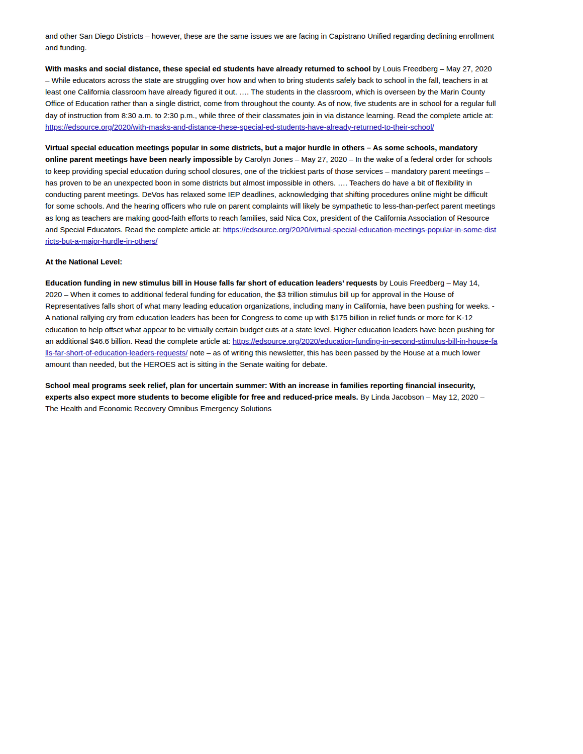and other San Diego Districts – however, these are the same issues we are facing in Capistrano Unified regarding declining enrollment and funding.
With masks and social distance, these special ed students have already returned to school by Louis Freedberg – May 27, 2020 – While educators across the state are struggling over how and when to bring students safely back to school in the fall, teachers in at least one California classroom have already figured it out. …. The students in the classroom, which is overseen by the Marin County Office of Education rather than a single district, come from throughout the county. As of now, five students are in school for a regular full day of instruction from 8:30 a.m. to 2:30 p.m., while three of their classmates join in via distance learning. Read the complete article at: https://edsource.org/2020/with-masks-and-distance-these-special-ed-students-have-already-returned-to-their-school/
Virtual special education meetings popular in some districts, but a major hurdle in others – As some schools, mandatory online parent meetings have been nearly impossible by Carolyn Jones – May 27, 2020 – In the wake of a federal order for schools to keep providing special education during school closures, one of the trickiest parts of those services – mandatory parent meetings – has proven to be an unexpected boon in some districts but almost impossible in others. …. Teachers do have a bit of flexibility in conducting parent meetings. DeVos has relaxed some IEP deadlines, acknowledging that shifting procedures online might be difficult for some schools. And the hearing officers who rule on parent complaints will likely be sympathetic to less-than-perfect parent meetings as long as teachers are making good-faith efforts to reach families, said Nica Cox, president of the California Association of Resource and Special Educators. Read the complete article at: https://edsource.org/2020/virtual-special-education-meetings-popular-in-some-districts-but-a-major-hurdle-in-others/
At the National Level:
Education funding in new stimulus bill in House falls far short of education leaders’ requests by Louis Freedberg – May 14, 2020 – When it comes to additional federal funding for education, the $3 trillion stimulus bill up for approval in the House of Representatives falls short of what many leading education organizations, including many in California, have been pushing for weeks. - A national rallying cry from education leaders has been for Congress to come up with $175 billion in relief funds or more for K-12 education to help offset what appear to be virtually certain budget cuts at a state level. Higher education leaders have been pushing for an additional $46.6 billion. Read the complete article at: https://edsource.org/2020/education-funding-in-second-stimulus-bill-in-house-falls-far-short-of-education-leaders-requests/ note – as of writing this newsletter, this has been passed by the House at a much lower amount than needed, but the HEROES act is sitting in the Senate waiting for debate.
School meal programs seek relief, plan for uncertain summer: With an increase in families reporting financial insecurity, experts also expect more students to become eligible for free and reduced-price meals. By Linda Jacobson – May 12, 2020 – The Health and Economic Recovery Omnibus Emergency Solutions